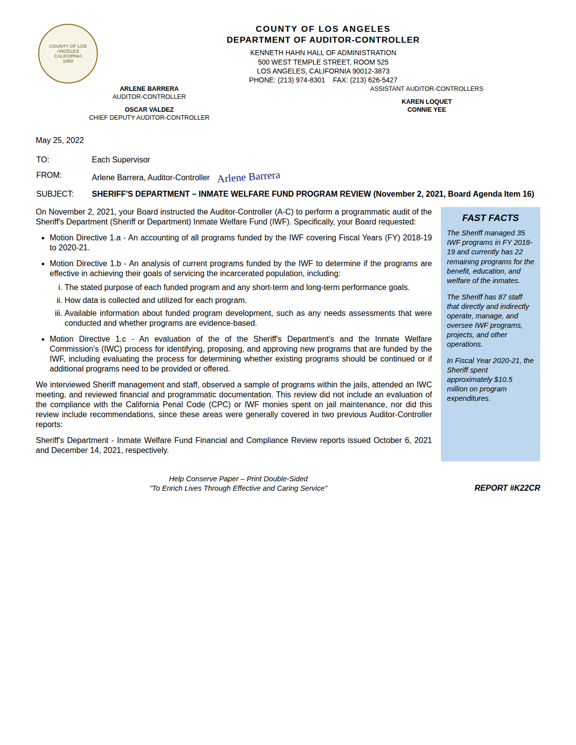COUNTY OF LOS ANGELES
CALIFORNIA
1850
COUNTY OF LOS ANGELES
DEPARTMENT OF AUDITOR-CONTROLLER
KENNETH HAHN HALL OF ADMINISTRATION
500 WEST TEMPLE STREET, ROOM 525
LOS ANGELES, CALIFORNIA 90012-3873
PHONE: (213) 974-8301 FAX: (213) 626-5427
ARLENE BARRERA
AUDITOR-CONTROLLER
OSCAR VALDEZ
CHIEF DEPUTY AUDITOR-CONTROLLER
ASSISTANT AUDITOR-CONTROLLERS
KAREN LOQUET
CONNIE YEE
May 25, 2022
| TO: | Each Supervisor |
| FROM: | Arlene Barrera, Auditor-Controller Arlene Barrera |
| SUBJECT: | SHERIFF'S DEPARTMENT – INMATE WELFARE FUND PROGRAM REVIEW (November 2, 2021, Board Agenda Item 16) |
On November 2, 2021, your Board instructed the Auditor-Controller (A-C) to perform a programmatic audit of the Sheriff's Department (Sheriff or Department) Inmate Welfare Fund (IWF). Specifically, your Board requested:
Motion Directive 1.a - An accounting of all programs funded by the IWF covering Fiscal Years (FY) 2018-19 to 2020-21.
Motion Directive 1.b - An analysis of current programs funded by the IWF to determine if the programs are effective in achieving their goals of servicing the incarcerated population, including:
The stated purpose of each funded program and any short-term and long-term performance goals.
How data is collected and utilized for each program.
Available information about funded program development, such as any needs assessments that were conducted and whether programs are evidence-based.
Motion Directive 1.c - An evaluation of the of the Sheriff's Department's and the Inmate Welfare Commission's (IWC) process for identifying, proposing, and approving new programs that are funded by the IWF, including evaluating the process for determining whether existing programs should be continued or if additional programs need to be provided or offered.
We interviewed Sheriff management and staff, observed a sample of programs within the jails, attended an IWC meeting, and reviewed financial and programmatic documentation. This review did not include an evaluation of the compliance with the California Penal Code (CPC) or IWF monies spent on jail maintenance, nor did this review include recommendations, since these areas were generally covered in two previous Auditor-Controller reports:
Sheriff's Department - Inmate Welfare Fund Financial and Compliance Review reports issued October 6, 2021 and December 14, 2021, respectively.
FAST FACTS
The Sheriff managed 35 IWF programs in FY 2018-19 and currently has 22 remaining programs for the benefit, education, and welfare of the inmates.
The Sheriff has 87 staff that directly and indirectly operate, manage, and oversee IWF programs, projects, and other operations.
In Fiscal Year 2020-21, the Sheriff spent approximately $10.5 million on program expenditures.
Help Conserve Paper – Print Double-Sided
"To Enrich Lives Through Effective and Caring Service"
REPORT #K22CR